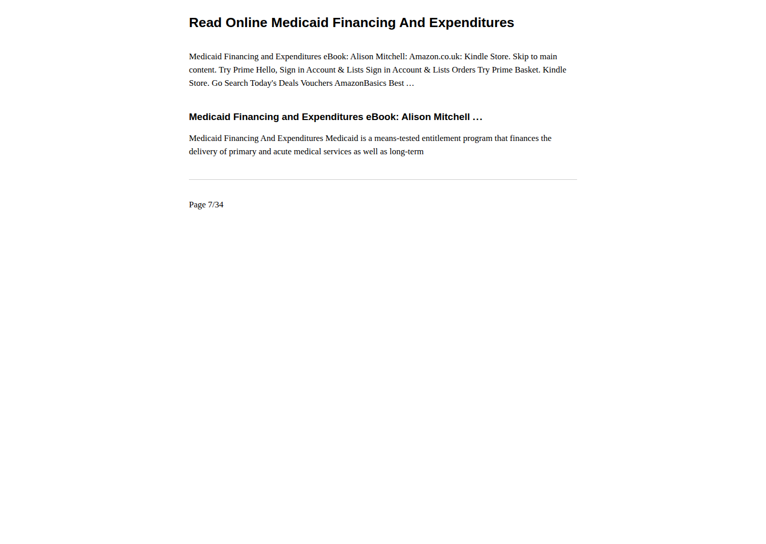Read Online Medicaid Financing And Expenditures
Medicaid Financing and Expenditures eBook: Alison Mitchell: Amazon.co.uk: Kindle Store. Skip to main content. Try Prime Hello, Sign in Account & Lists Sign in Account & Lists Orders Try Prime Basket. Kindle Store. Go Search Today's Deals Vouchers AmazonBasics Best ...
Medicaid Financing and Expenditures eBook: Alison Mitchell ...
Medicaid Financing And Expenditures Medicaid is a means-tested entitlement program that finances the delivery of primary and acute medical services as well as long-term
Page 7/34